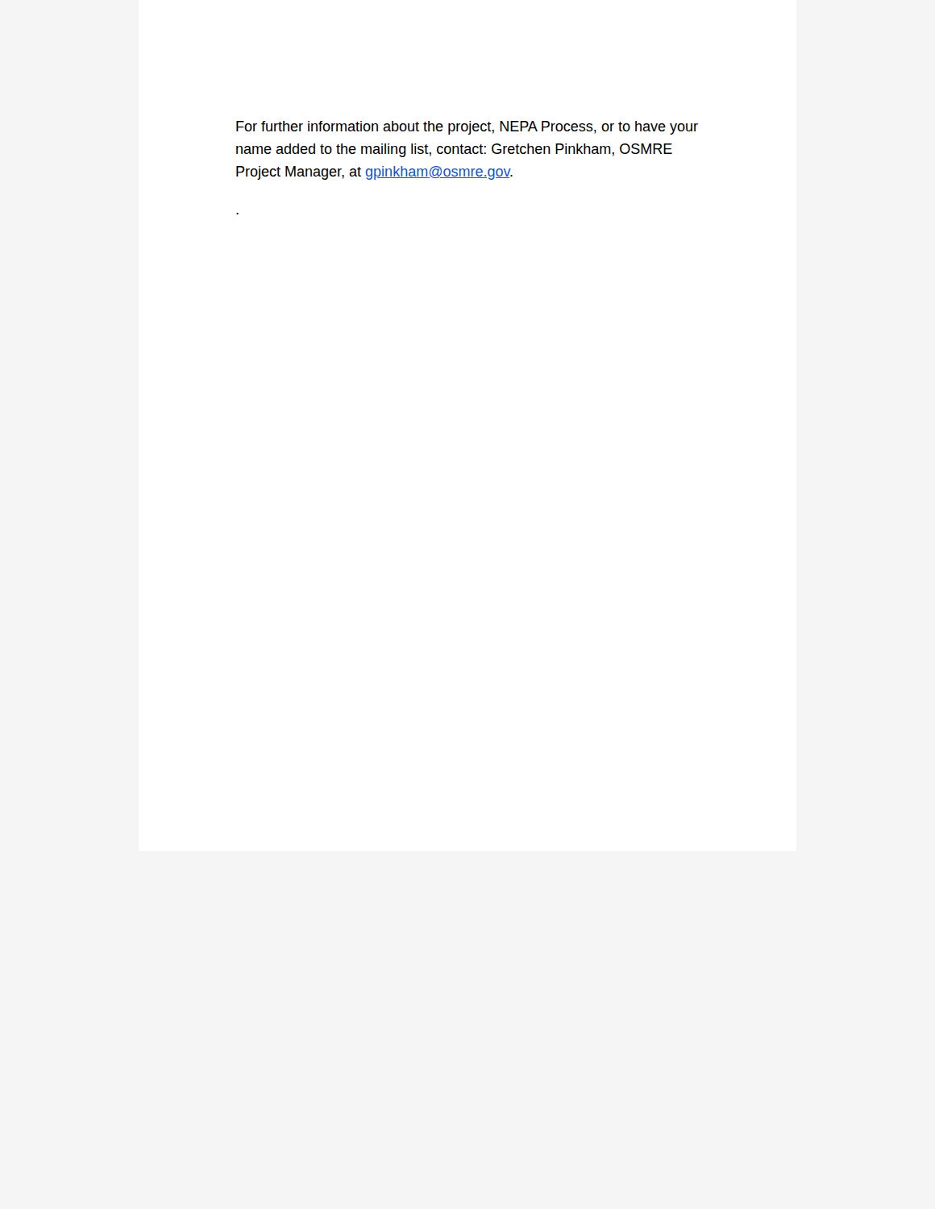For further information about the project, NEPA Process, or to have your name added to the mailing list, contact: Gretchen Pinkham, OSMRE Project Manager, at gpinkham@osmre.gov.
.